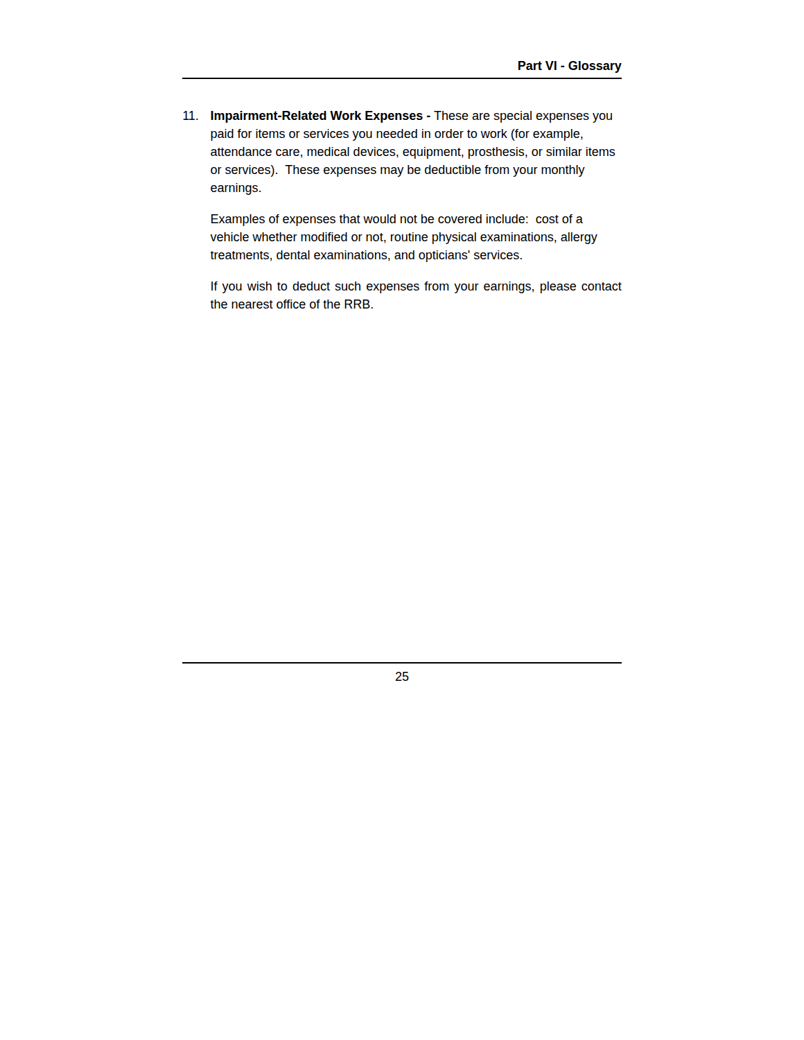Part VI - Glossary
11.
Impairment-Related Work Expenses - These are special expenses you paid for items or services you needed in order to work (for example, attendance care, medical devices, equipment, prosthesis, or similar items or services). These expenses may be deductible from your monthly earnings.
Examples of expenses that would not be covered include: cost of a vehicle whether modified or not, routine physical examinations, allergy treatments, dental examinations, and opticians' services.
If you wish to deduct such expenses from your earnings, please contact the nearest office of the RRB.
25